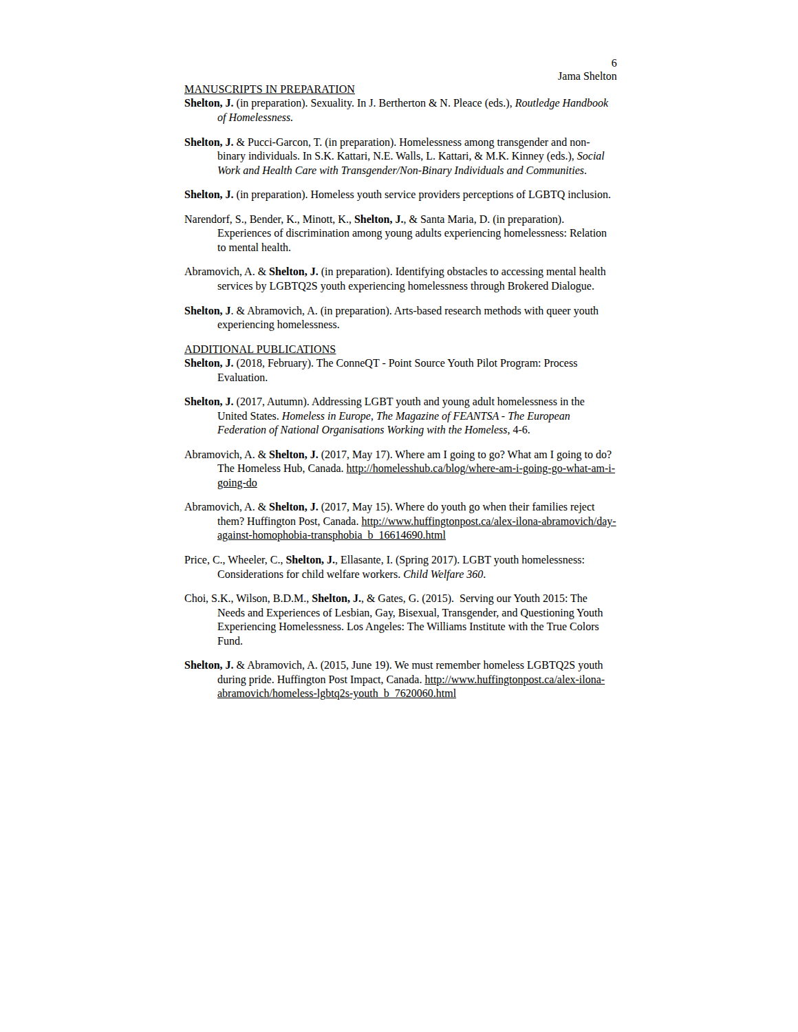6 Jama Shelton
MANUSCRIPTS IN PREPARATION
Shelton, J. (in preparation). Sexuality. In J. Bertherton & N. Pleace (eds.), Routledge Handbook of Homelessness.
Shelton, J. & Pucci-Garcon, T. (in preparation). Homelessness among transgender and non-binary individuals. In S.K. Kattari, N.E. Walls, L. Kattari, & M.K. Kinney (eds.), Social Work and Health Care with Transgender/Non-Binary Individuals and Communities.
Shelton, J. (in preparation). Homeless youth service providers perceptions of LGBTQ inclusion.
Narendorf, S., Bender, K., Minott, K., Shelton, J., & Santa Maria, D. (in preparation). Experiences of discrimination among young adults experiencing homelessness: Relation to mental health.
Abramovich, A. & Shelton, J. (in preparation). Identifying obstacles to accessing mental health services by LGBTQ2S youth experiencing homelessness through Brokered Dialogue.
Shelton, J. & Abramovich, A. (in preparation). Arts-based research methods with queer youth experiencing homelessness.
ADDITIONAL PUBLICATIONS
Shelton, J. (2018, February). The ConneQT - Point Source Youth Pilot Program: Process Evaluation.
Shelton, J. (2017, Autumn). Addressing LGBT youth and young adult homelessness in the United States. Homeless in Europe, The Magazine of FEANTSA - The European Federation of National Organisations Working with the Homeless, 4-6.
Abramovich, A. & Shelton, J. (2017, May 17). Where am I going to go? What am I going to do? The Homeless Hub, Canada. http://homelesshub.ca/blog/where-am-i-going-go-what-am-i-going-do
Abramovich, A. & Shelton, J. (2017, May 15). Where do youth go when their families reject them? Huffington Post, Canada. http://www.huffingtonpost.ca/alex-ilona-abramovich/day-against-homophobia-transphobia_b_16614690.html
Price, C., Wheeler, C., Shelton, J., Ellasante, I. (Spring 2017). LGBT youth homelessness: Considerations for child welfare workers. Child Welfare 360.
Choi, S.K., Wilson, B.D.M., Shelton, J., & Gates, G. (2015). Serving our Youth 2015: The Needs and Experiences of Lesbian, Gay, Bisexual, Transgender, and Questioning Youth Experiencing Homelessness. Los Angeles: The Williams Institute with the True Colors Fund.
Shelton, J. & Abramovich, A. (2015, June 19). We must remember homeless LGBTQ2S youth during pride. Huffington Post Impact, Canada. http://www.huffingtonpost.ca/alex-ilona-abramovich/homeless-lgbtq2s-youth_b_7620060.html